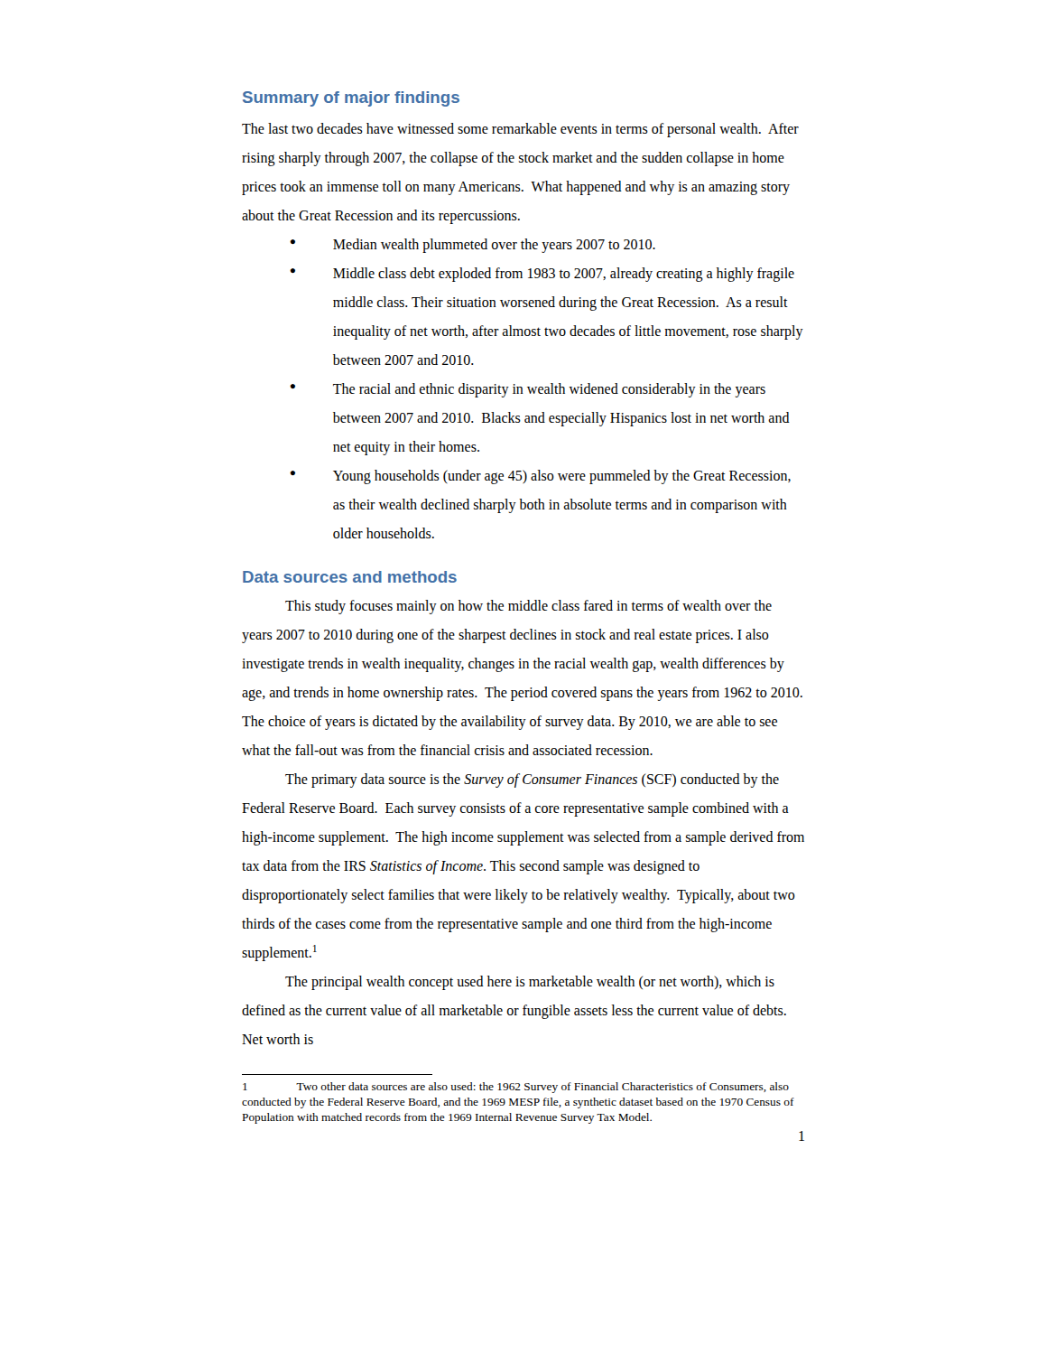Summary of major findings
The last two decades have witnessed some remarkable events in terms of personal wealth. After rising sharply through 2007, the collapse of the stock market and the sudden collapse in home prices took an immense toll on many Americans. What happened and why is an amazing story about the Great Recession and its repercussions.
Median wealth plummeted over the years 2007 to 2010.
Middle class debt exploded from 1983 to 2007, already creating a highly fragile middle class. Their situation worsened during the Great Recession. As a result inequality of net worth, after almost two decades of little movement, rose sharply between 2007 and 2010.
The racial and ethnic disparity in wealth widened considerably in the years between 2007 and 2010. Blacks and especially Hispanics lost in net worth and net equity in their homes.
Young households (under age 45) also were pummeled by the Great Recession, as their wealth declined sharply both in absolute terms and in comparison with older households.
Data sources and methods
This study focuses mainly on how the middle class fared in terms of wealth over the years 2007 to 2010 during one of the sharpest declines in stock and real estate prices. I also investigate trends in wealth inequality, changes in the racial wealth gap, wealth differences by age, and trends in home ownership rates. The period covered spans the years from 1962 to 2010. The choice of years is dictated by the availability of survey data. By 2010, we are able to see what the fall-out was from the financial crisis and associated recession.
The primary data source is the Survey of Consumer Finances (SCF) conducted by the Federal Reserve Board. Each survey consists of a core representative sample combined with a high-income supplement. The high income supplement was selected from a sample derived from tax data from the IRS Statistics of Income. This second sample was designed to disproportionately select families that were likely to be relatively wealthy. Typically, about two thirds of the cases come from the representative sample and one third from the high-income supplement.1
The principal wealth concept used here is marketable wealth (or net worth), which is defined as the current value of all marketable or fungible assets less the current value of debts. Net worth is
1 Two other data sources are also used: the 1962 Survey of Financial Characteristics of Consumers, also conducted by the Federal Reserve Board, and the 1969 MESP file, a synthetic dataset based on the 1970 Census of Population with matched records from the 1969 Internal Revenue Survey Tax Model.
1